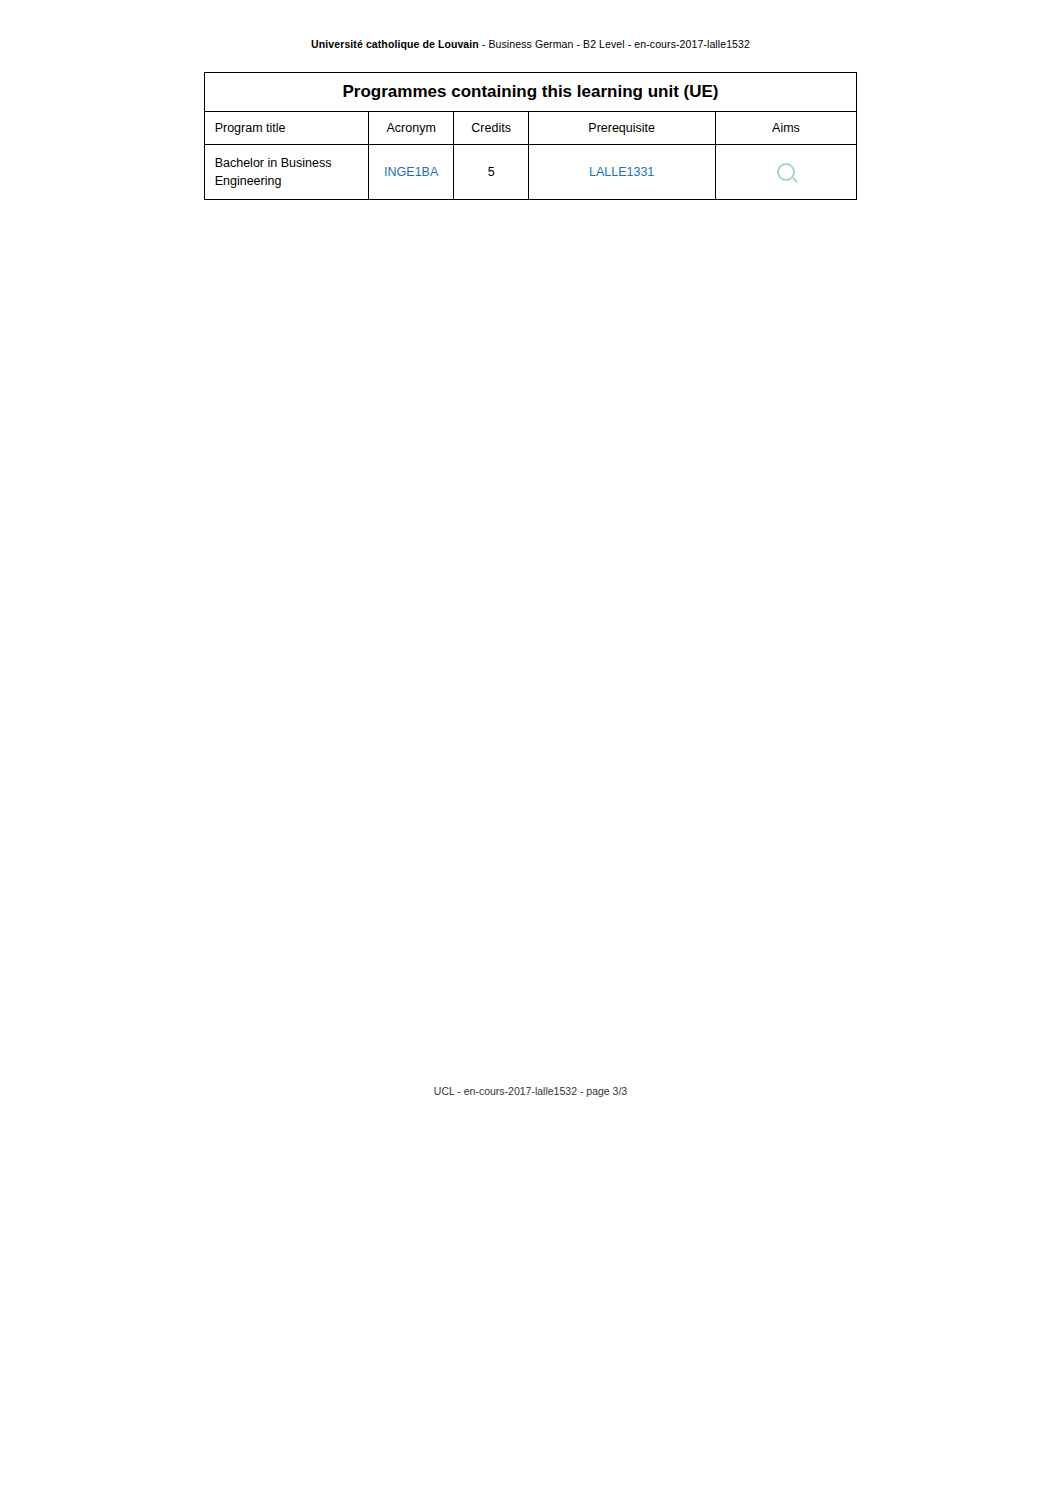Université catholique de Louvain - Business German - B2 Level - en-cours-2017-lalle1532
Programmes containing this learning unit (UE)
| Program title | Acronym | Credits | Prerequisite | Aims |
| --- | --- | --- | --- | --- |
| Bachelor in Business Engineering | INGE1BA | 5 | LALLE1331 | |
UCL - en-cours-2017-lalle1532 - page 3/3